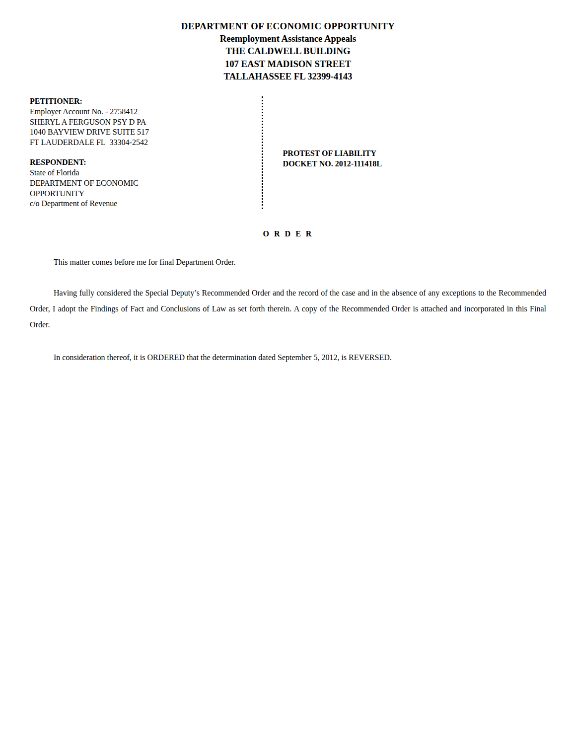DEPARTMENT OF ECONOMIC OPPORTUNITY
Reemployment Assistance Appeals
THE CALDWELL BUILDING
107 EAST MADISON STREET
TALLAHASSEE FL 32399-4143
| PETITIONER: Employer Account No. - 2758412 SHERYL A FERGUSON PSY D PA 1040 BAYVIEW DRIVE SUITE 517 FT LAUDERDALE FL 33304-2542 RESPONDENT: State of Florida DEPARTMENT OF ECONOMIC OPPORTUNITY c/o Department of Revenue | | PROTEST OF LIABILITY DOCKET NO. 2012-111418L |
O R D E R
This matter comes before me for final Department Order.
Having fully considered the Special Deputy’s Recommended Order and the record of the case and in the absence of any exceptions to the Recommended Order, I adopt the Findings of Fact and Conclusions of Law as set forth therein. A copy of the Recommended Order is attached and incorporated in this Final Order.
In consideration thereof, it is ORDERED that the determination dated September 5, 2012, is REVERSED.